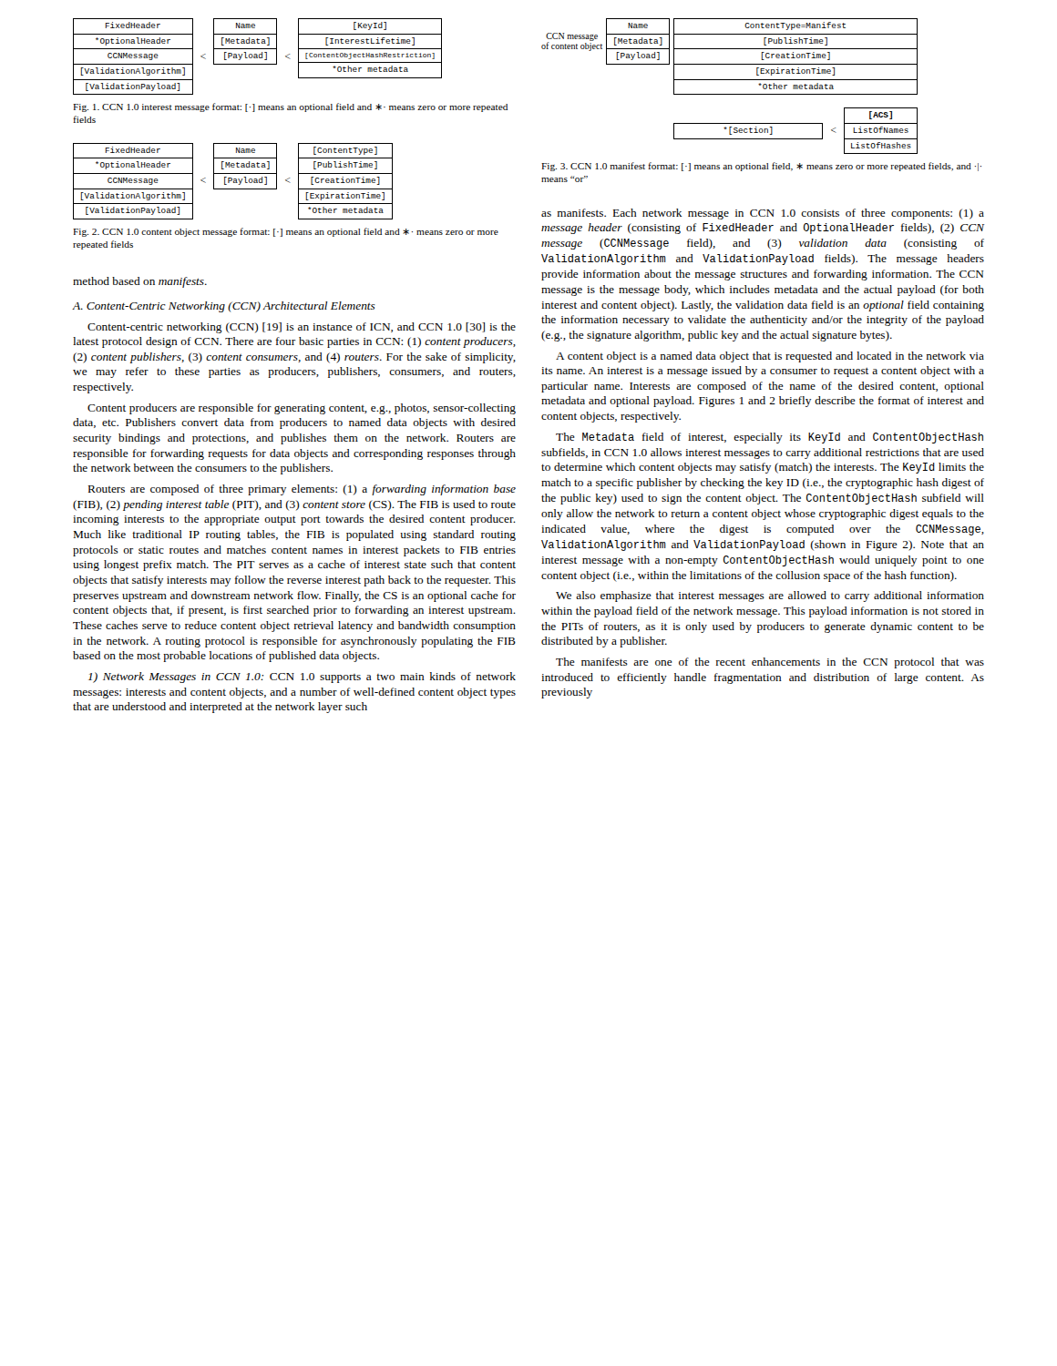FixedHeader
*OptionalHeader
CCNMessage
[ValidationAlgorithm]
[ValidationPayload]
<
Name
[Metadata]
[Payload]
<
[KeyId]
[InterestLifetime]
[ContentObjectHashRestriction]
*Other metadata
Fig. 1. CCN 1.0 interest message format: [·] means an optional field and ∗· means zero or more repeated fields
FixedHeader
*OptionalHeader
CCNMessage
[ValidationAlgorithm]
[ValidationPayload]
<
Name
[Metadata]
[Payload]
<
[ContentType]
[PublishTime]
[CreationTime]
[ExpirationTime]
*Other metadata
Fig. 2. CCN 1.0 content object message format: [·] means an optional field and ∗· means zero or more repeated fields
method based on manifests.
A. Content-Centric Networking (CCN) Architectural Elements
Content-centric networking (CCN) [19] is an instance of ICN, and CCN 1.0 [30] is the latest protocol design of CCN. There are four basic parties in CCN: (1) content producers, (2) content publishers, (3) content consumers, and (4) routers. For the sake of simplicity, we may refer to these parties as producers, publishers, consumers, and routers, respectively.
Content producers are responsible for generating content, e.g., photos, sensor-collecting data, etc. Publishers convert data from producers to named data objects with desired security bindings and protections, and publishes them on the network. Routers are responsible for forwarding requests for data objects and corresponding responses through the network between the consumers to the publishers.
Routers are composed of three primary elements: (1) a forwarding information base (FIB), (2) pending interest table (PIT), and (3) content store (CS). The FIB is used to route incoming interests to the appropriate output port towards the desired content producer. Much like traditional IP routing tables, the FIB is populated using standard routing protocols or static routes and matches content names in interest packets to FIB entries using longest prefix match. The PIT serves as a cache of interest state such that content objects that satisfy interests may follow the reverse interest path back to the requester. This preserves upstream and downstream network flow. Finally, the CS is an optional cache for content objects that, if present, is first searched prior to forwarding an interest upstream. These caches serve to reduce content object retrieval latency and bandwidth consumption in the network. A routing protocol is responsible for asynchronously populating the FIB based on the most probable locations of published data objects.
1) Network Messages in CCN 1.0: CCN 1.0 supports a two main kinds of network messages: interests and content objects, and a number of well-defined content object types that are understood and interpreted at the network layer such
CCN message
of content object
Name
[Metadata]
[Payload]
ContentType=Manifest
[PublishTime]
[CreationTime]
[ExpirationTime]
*Other metadata
*[Section]
<
[ACS]
ListOfNames
ListOfHashes
Fig. 3. CCN 1.0 manifest format: [·] means an optional field, ∗ means zero or more repeated fields, and ·|· means “or”
as manifests. Each network message in CCN 1.0 consists of three components: (1) a message header (consisting of FixedHeader and OptionalHeader fields), (2) CCN message (CCNMessage field), and (3) validation data (consisting of ValidationAlgorithm and ValidationPayload fields). The message headers provide information about the message structures and forwarding information. The CCN message is the message body, which includes metadata and the actual payload (for both interest and content object). Lastly, the validation data field is an optional field containing the information necessary to validate the authenticity and/or the integrity of the payload (e.g., the signature algorithm, public key and the actual signature bytes).
A content object is a named data object that is requested and located in the network via its name. An interest is a message issued by a consumer to request a content object with a particular name. Interests are composed of the name of the desired content, optional metadata and optional payload. Figures 1 and 2 briefly describe the format of interest and content objects, respectively.
The Metadata field of interest, especially its KeyId and ContentObjectHash subfields, in CCN 1.0 allows interest messages to carry additional restrictions that are used to determine which content objects may satisfy (match) the interests. The KeyId limits the match to a specific publisher by checking the key ID (i.e., the cryptographic hash digest of the public key) used to sign the content object. The ContentObjectHash subfield will only allow the network to return a content object whose cryptographic digest equals to the indicated value, where the digest is computed over the CCNMessage, ValidationAlgorithm and ValidationPayload (shown in Figure 2). Note that an interest message with a non-empty ContentObjectHash would uniquely point to one content object (i.e., within the limitations of the collusion space of the hash function).
We also emphasize that interest messages are allowed to carry additional information within the payload field of the network message. This payload information is not stored in the PITs of routers, as it is only used by producers to generate dynamic content to be distributed by a publisher.
The manifests are one of the recent enhancements in the CCN protocol that was introduced to efficiently handle fragmentation and distribution of large content. As previously